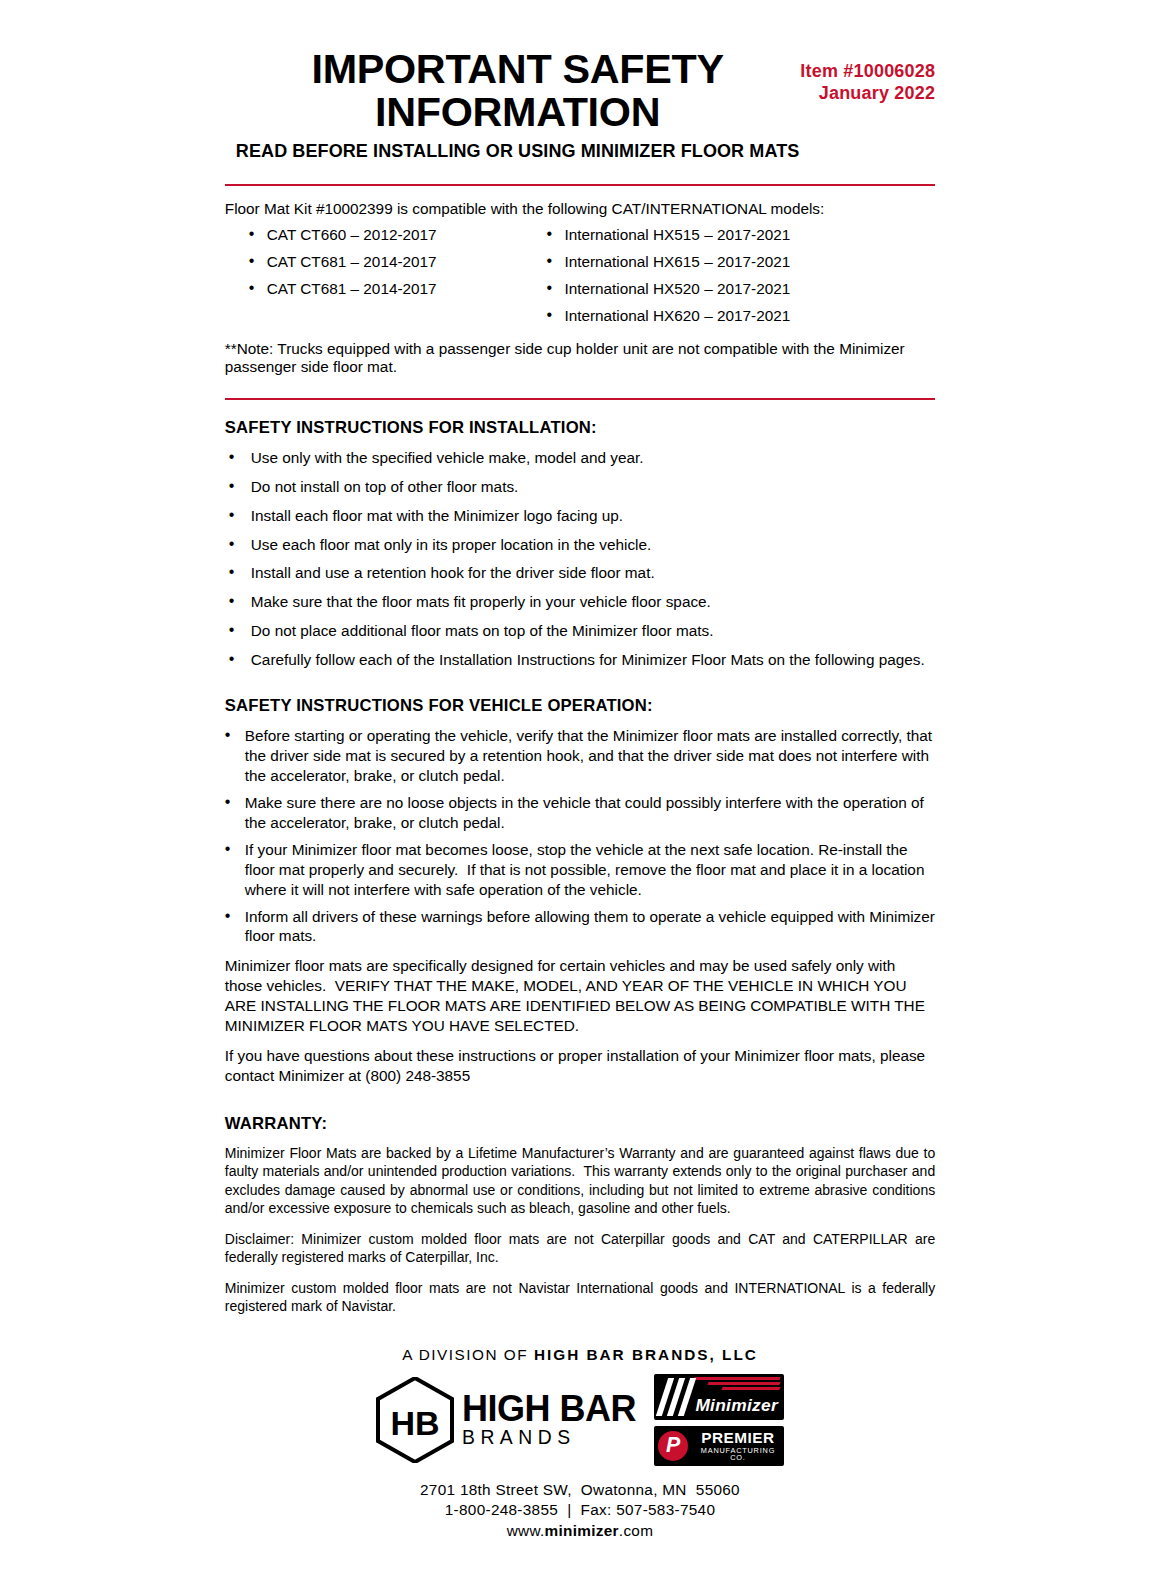Item #10006028
January 2022
IMPORTANT SAFETY INFORMATION
READ BEFORE INSTALLING OR USING MINIMIZER FLOOR MATS
Floor Mat Kit #10002399 is compatible with the following CAT/INTERNATIONAL models:
CAT CT660 – 2012-2017
CAT CT681 – 2014-2017
CAT CT681 – 2014-2017
International HX515 – 2017-2021
International HX615 – 2017-2021
International HX520 – 2017-2021
International HX620 – 2017-2021
**Note: Trucks equipped with a passenger side cup holder unit are not compatible with the Minimizer passenger side floor mat.
SAFETY INSTRUCTIONS FOR INSTALLATION:
Use only with the specified vehicle make, model and year.
Do not install on top of other floor mats.
Install each floor mat with the Minimizer logo facing up.
Use each floor mat only in its proper location in the vehicle.
Install and use a retention hook for the driver side floor mat.
Make sure that the floor mats fit properly in your vehicle floor space.
Do not place additional floor mats on top of the Minimizer floor mats.
Carefully follow each of the Installation Instructions for Minimizer Floor Mats on the following pages.
SAFETY INSTRUCTIONS FOR VEHICLE OPERATION:
Before starting or operating the vehicle, verify that the Minimizer floor mats are installed correctly, that the driver side mat is secured by a retention hook, and that the driver side mat does not interfere with the accelerator, brake, or clutch pedal.
Make sure there are no loose objects in the vehicle that could possibly interfere with the operation of the accelerator, brake, or clutch pedal.
If your Minimizer floor mat becomes loose, stop the vehicle at the next safe location. Re-install the floor mat properly and securely. If that is not possible, remove the floor mat and place it in a location where it will not interfere with safe operation of the vehicle.
Inform all drivers of these warnings before allowing them to operate a vehicle equipped with Minimizer floor mats.
Minimizer floor mats are specifically designed for certain vehicles and may be used safely only with those vehicles. VERIFY THAT THE MAKE, MODEL, AND YEAR OF THE VEHICLE IN WHICH YOU ARE INSTALLING THE FLOOR MATS ARE IDENTIFIED BELOW AS BEING COMPATIBLE WITH THE MINIMIZER FLOOR MATS YOU HAVE SELECTED.
If you have questions about these instructions or proper installation of your Minimizer floor mats, please contact Minimizer at (800) 248-3855
WARRANTY:
Minimizer Floor Mats are backed by a Lifetime Manufacturer’s Warranty and are guaranteed against flaws due to faulty materials and/or unintended production variations. This warranty extends only to the original purchaser and excludes damage caused by abnormal use or conditions, including but not limited to extreme abrasive conditions and/or excessive exposure to chemicals such as bleach, gasoline and other fuels.
Disclaimer: Minimizer custom molded floor mats are not Caterpillar goods and CAT and CATERPILLAR are federally registered marks of Caterpillar, Inc.
Minimizer custom molded floor mats are not Navistar International goods and INTERNATIONAL is a federally registered mark of Navistar.
A DIVISION OF HIGH BAR BRANDS, LLC
HB
HIGH BAR
BRANDS
Minimizer
P
PREMIER
MANUFACTURING CO.
2701 18th Street SW, Owatonna, MN 55060
1-800-248-3855 | Fax: 507-583-7540
www.minimizer.com